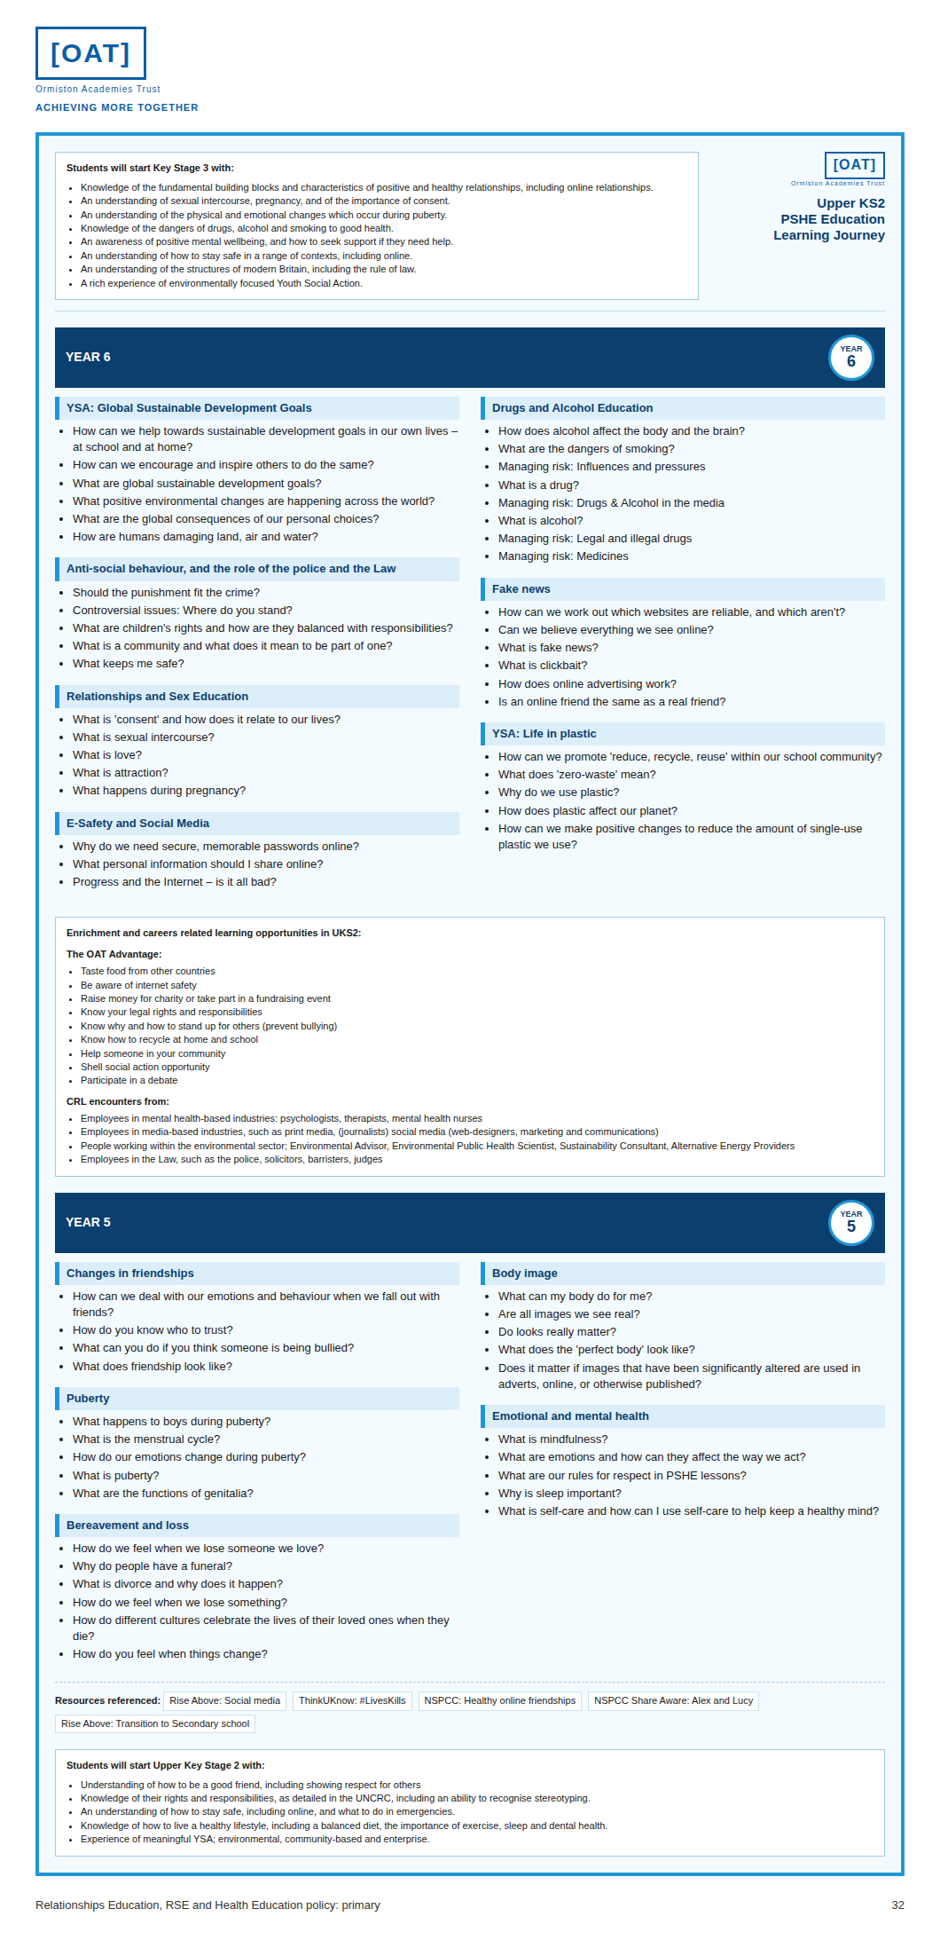[OAT]
Ormiston Academies Trust
ACHIEVING MORE TOGETHER
Students will start Key Stage 3 with:
Knowledge of the fundamental building blocks and characteristics of positive and healthy relationships, including online relationships.
An understanding of sexual intercourse, pregnancy, and of the importance of consent.
An understanding of the physical and emotional changes which occur during puberty.
Knowledge of the dangers of drugs, alcohol and smoking to good health.
An awareness of positive mental wellbeing, and how to seek support if they need help.
An understanding of how to stay safe in a range of contexts, including online.
An understanding of the structures of modern Britain, including the rule of law.
A rich experience of environmentally focused Youth Social Action.
[OAT]
Ormiston Academies Trust
Upper KS2
PSHE Education
Learning Journey
YEAR 6 YEAR 6
YSA: Global Sustainable Development Goals
How can we help towards sustainable development goals in our own lives – at school and at home?
How can we encourage and inspire others to do the same?
What are global sustainable development goals?
What positive environmental changes are happening across the world?
What are the global consequences of our personal choices?
How are humans damaging land, air and water?
Anti-social behaviour, and the role of the police and the Law
Should the punishment fit the crime?
Controversial issues: Where do you stand?
What are children's rights and how are they balanced with responsibilities?
What is a community and what does it mean to be part of one?
What keeps me safe?
Relationships and Sex Education
What is 'consent' and how does it relate to our lives?
What is sexual intercourse?
What is love?
What is attraction?
What happens during pregnancy?
E-Safety and Social Media
Why do we need secure, memorable passwords online?
What personal information should I share online?
Progress and the Internet – is it all bad?
Drugs and Alcohol Education
How does alcohol affect the body and the brain?
What are the dangers of smoking?
Managing risk: Influences and pressures
What is a drug?
Managing risk: Drugs & Alcohol in the media
What is alcohol?
Managing risk: Legal and illegal drugs
Managing risk: Medicines
Fake news
How can we work out which websites are reliable, and which aren't?
Can we believe everything we see online?
What is fake news?
What is clickbait?
How does online advertising work?
Is an online friend the same as a real friend?
YSA: Life in plastic
How can we promote 'reduce, recycle, reuse' within our school community?
What does 'zero-waste' mean?
Why do we use plastic?
How does plastic affect our planet?
How can we make positive changes to reduce the amount of single-use plastic we use?
Enrichment and careers related learning opportunities in UKS2:
The OAT Advantage:
Taste food from other countries
Be aware of internet safety
Raise money for charity or take part in a fundraising event
Know your legal rights and responsibilities
Know why and how to stand up for others (prevent bullying)
Know how to recycle at home and school
Help someone in your community
Shell social action opportunity
Participate in a debate
CRL encounters from:
Employees in mental health-based industries: psychologists, therapists, mental health nurses
Employees in media-based industries, such as print media, (journalists) social media (web-designers, marketing and communications)
People working within the environmental sector; Environmental Advisor, Environmental Public Health Scientist, Sustainability Consultant, Alternative Energy Providers
Employees in the Law, such as the police, solicitors, barristers, judges
YEAR 5 YEAR 5
Changes in friendships
How can we deal with our emotions and behaviour when we fall out with friends?
How do you know who to trust?
What can you do if you think someone is being bullied?
What does friendship look like?
Puberty
What happens to boys during puberty?
What is the menstrual cycle?
How do our emotions change during puberty?
What is puberty?
What are the functions of genitalia?
Bereavement and loss
How do we feel when we lose someone we love?
Why do people have a funeral?
What is divorce and why does it happen?
How do we feel when we lose something?
How do different cultures celebrate the lives of their loved ones when they die?
How do you feel when things change?
Body image
What can my body do for me?
Are all images we see real?
Do looks really matter?
What does the 'perfect body' look like?
Does it matter if images that have been significantly altered are used in adverts, online, or otherwise published?
Emotional and mental health
What is mindfulness?
What are emotions and how can they affect the way we act?
What are our rules for respect in PSHE lessons?
Why is sleep important?
What is self-care and how can I use self-care to help keep a healthy mind?
Resources referenced: Rise Above: Social media ThinkUKnow: #LivesKills NSPCC: Healthy online friendships NSPCC Share Aware: Alex and Lucy Rise Above: Transition to Secondary school
Students will start Upper Key Stage 2 with:
Understanding of how to be a good friend, including showing respect for others
Knowledge of their rights and responsibilities, as detailed in the UNCRC, including an ability to recognise stereotyping.
An understanding of how to stay safe, including online, and what to do in emergencies.
Knowledge of how to live a healthy lifestyle, including a balanced diet, the importance of exercise, sleep and dental health.
Experience of meaningful YSA; environmental, community-based and enterprise.
Relationships Education, RSE and Health Education policy: primary 32